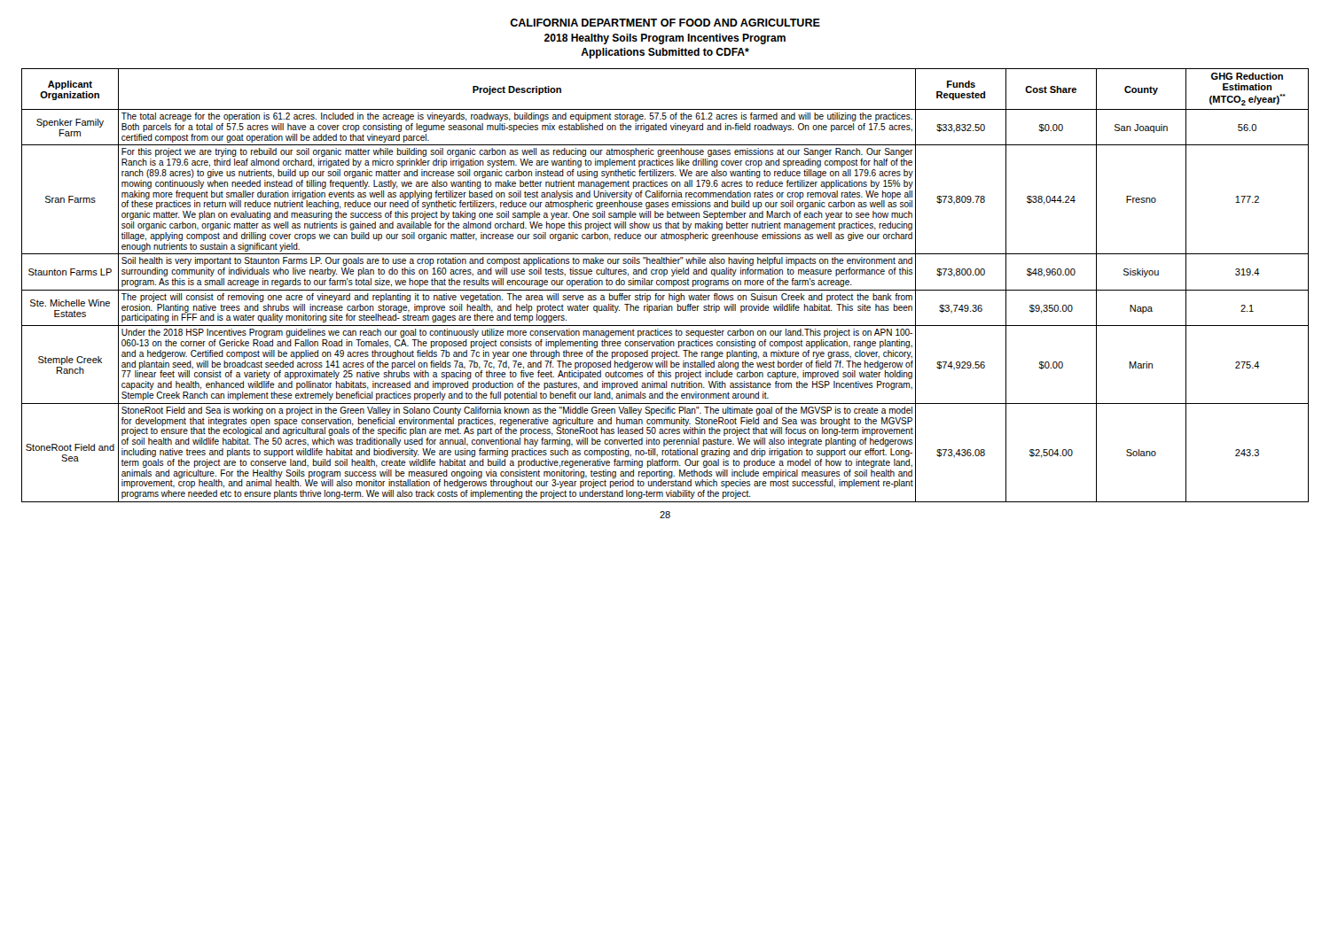CALIFORNIA DEPARTMENT OF FOOD AND AGRICULTURE
2018 Healthy Soils Program Incentives Program
Applications Submitted to CDFA*
| Applicant Organization | Project Description | Funds Requested | Cost Share | County | GHG Reduction Estimation (MTCO 2 e/year) ** |
| --- | --- | --- | --- | --- | --- |
| Spenker Family Farm | The total acreage for the operation is 61.2 acres. Included in the acreage is vineyards, roadways, buildings and equipment storage. 57.5 of the 61.2 acres is farmed and will be utilizing the practices. Both parcels for a total of 57.5 acres will have a cover crop consisting of legume seasonal multi-species mix established on the irrigated vineyard and in-field roadways. On one parcel of 17.5 acres, certified compost from our goat operation will be added to that vineyard parcel. | $33,832.50 | $0.00 | San Joaquin | 56.0 |
| Sran Farms | For this project we are trying to rebuild our soil organic matter while building soil organic carbon as well as reducing our atmospheric greenhouse gases emissions at our Sanger Ranch. Our Sanger Ranch is a 179.6 acre, third leaf almond orchard, irrigated by a micro sprinkler drip irrigation system. We are wanting to implement practices like drilling cover crop and spreading compost for half of the ranch (89.8 acres) to give us nutrients, build up our soil organic matter and increase soil organic carbon instead of using synthetic fertilizers. We are also wanting to reduce tillage on all 179.6 acres by mowing continuously when needed instead of tilling frequently. Lastly, we are also wanting to make better nutrient management practices on all 179.6 acres to reduce fertilizer applications by 15% by making more frequent but smaller duration irrigation events as well as applying fertilizer based on soil test analysis and University of California recommendation rates or crop removal rates. We hope all of these practices in return will reduce nutrient leaching, reduce our need of synthetic fertilizers, reduce our atmospheric greenhouse gases emissions and build up our soil organic carbon as well as soil organic matter. We plan on evaluating and measuring the success of this project by taking one soil sample a year. One soil sample will be between September and March of each year to see how much soil organic carbon, organic matter as well as nutrients is gained and available for the almond orchard. We hope this project will show us that by making better nutrient management practices, reducing tillage, applying compost and drilling cover crops we can build up our soil organic matter, increase our soil organic carbon, reduce our atmospheric greenhouse emissions as well as give our orchard enough nutrients to sustain a significant yield. | $73,809.78 | $38,044.24 | Fresno | 177.2 |
| Staunton Farms LP | Soil health is very important to Staunton Farms LP. Our goals are to use a crop rotation and compost applications to make our soils "healthier" while also having helpful impacts on the environment and surrounding community of individuals who live nearby. We plan to do this on 160 acres, and will use soil tests, tissue cultures, and crop yield and quality information to measure performance of this program. As this is a small acreage in regards to our farm's total size, we hope that the results will encourage our operation to do similar compost programs on more of the farm's acreage. | $73,800.00 | $48,960.00 | Siskiyou | 319.4 |
| Ste. Michelle Wine Estates | The project will consist of removing one acre of vineyard and replanting it to native vegetation. The area will serve as a buffer strip for high water flows on Suisun Creek and protect the bank from erosion. Planting native trees and shrubs will increase carbon storage, improve soil health, and help protect water quality. The riparian buffer strip will provide wildlife habitat. This site has been participating in FFF and is a water quality monitoring site for steelhead- stream gages are there and temp loggers. | $3,749.36 | $9,350.00 | Napa | 2.1 |
| Stemple Creek Ranch | Under the 2018 HSP Incentives Program guidelines we can reach our goal to continuously utilize more conservation management practices to sequester carbon on our land.This project is on APN 100-060-13 on the corner of Gericke Road and Fallon Road in Tomales, CA. The proposed project consists of implementing three conservation practices consisting of compost application, range planting, and a hedgerow. Certified compost will be applied on 49 acres throughout fields 7b and 7c in year one through three of the proposed project. The range planting, a mixture of rye grass, clover, chicory, and plantain seed, will be broadcast seeded across 141 acres of the parcel on fields 7a, 7b, 7c, 7d, 7e, and 7f. The proposed hedgerow will be installed along the west border of field 7f. The hedgerow of 77 linear feet will consist of a variety of approximately 25 native shrubs with a spacing of three to five feet. Anticipated outcomes of this project include carbon capture, improved soil water holding capacity and health, enhanced wildlife and pollinator habitats, increased and improved production of the pastures, and improved animal nutrition. With assistance from the HSP Incentives Program, Stemple Creek Ranch can implement these extremely beneficial practices properly and to the full potential to benefit our land, animals and the environment around it. | $74,929.56 | $0.00 | Marin | 275.4 |
| StoneRoot Field and Sea | StoneRoot Field and Sea is working on a project in the Green Valley in Solano County California known as the "Middle Green Valley Specific Plan". The ultimate goal of the MGVSP is to create a model for development that integrates open space conservation, beneficial environmental practices, regenerative agriculture and human community. StoneRoot Field and Sea was brought to the MGVSP project to ensure that the ecological and agricultural goals of the specific plan are met. As part of the process, StoneRoot has leased 50 acres within the project that will focus on long-term improvement of soil health and wildlife habitat. The 50 acres, which was traditionally used for annual, conventional hay farming, will be converted into perennial pasture. We will also integrate planting of hedgerows including native trees and plants to support wildlife habitat and biodiversity. We are using farming practices such as composting, no-till, rotational grazing and drip irrigation to support our effort. Long-term goals of the project are to conserve land, build soil health, create wildlife habitat and build a productive,regenerative farming platform. Our goal is to produce a model of how to integrate land, animals and agriculture. For the Healthy Soils program success will be measured ongoing via consistent monitoring, testing and reporting. Methods will include empirical measures of soil health and improvement, crop health, and animal health. We will also monitor installation of hedgerows throughout our 3-year project period to understand which species are most successful, implement re-plant programs where needed etc to ensure plants thrive long-term. We will also track costs of implementing the project to understand long-term viability of the project. | $73,436.08 | $2,504.00 | Solano | 243.3 |
28